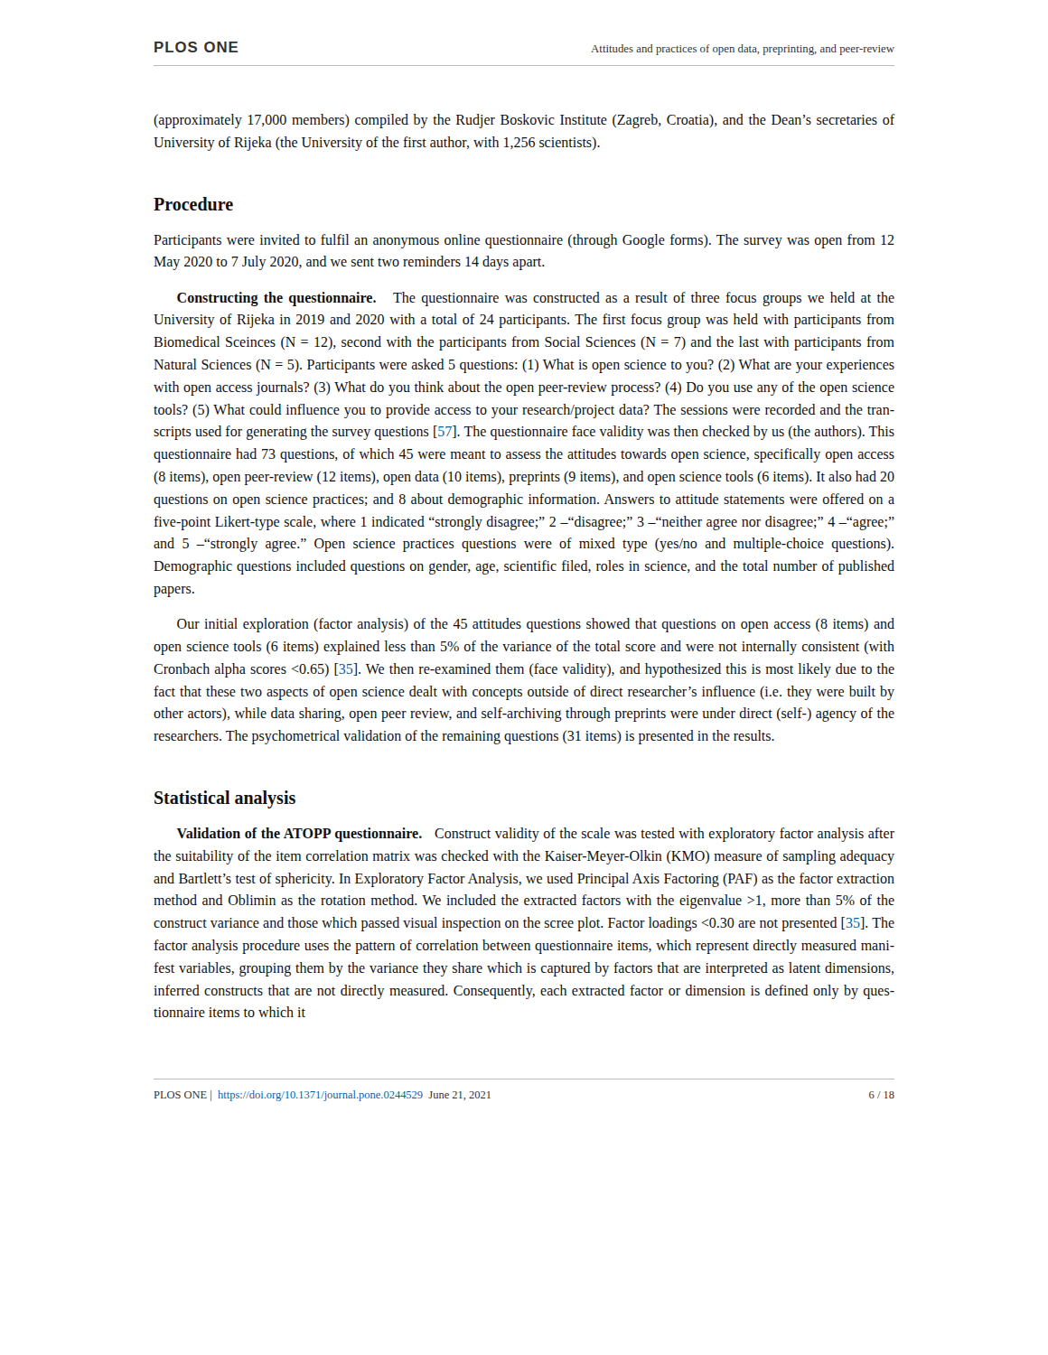PLOS ONE
Attitudes and practices of open data, preprinting, and peer-review
(approximately 17,000 members) compiled by the Rudjer Boskovic Institute (Zagreb, Croatia), and the Dean’s secretaries of University of Rijeka (the University of the first author, with 1,256 scientists).
Procedure
Participants were invited to fulfil an anonymous online questionnaire (through Google forms). The survey was open from 12 May 2020 to 7 July 2020, and we sent two reminders 14 days apart.
Constructing the questionnaire. The questionnaire was constructed as a result of three focus groups we held at the University of Rijeka in 2019 and 2020 with a total of 24 participants. The first focus group was held with participants from Biomedical Sceinces (N = 12), second with the participants from Social Sciences (N = 7) and the last with participants from Natural Sciences (N = 5). Participants were asked 5 questions: (1) What is open science to you? (2) What are your experiences with open access journals? (3) What do you think about the open peer-review process? (4) Do you use any of the open science tools? (5) What could influence you to provide access to your research/project data? The sessions were recorded and the transcripts used for generating the survey questions [57]. The questionnaire face validity was then checked by us (the authors). This questionnaire had 73 questions, of which 45 were meant to assess the attitudes towards open science, specifically open access (8 items), open peer-review (12 items), open data (10 items), preprints (9 items), and open science tools (6 items). It also had 20 questions on open science practices; and 8 about demographic information. Answers to attitude statements were offered on a five-point Likert-type scale, where 1 indicated “strongly disagree;” 2 –“disagree;” 3 –“neither agree nor disagree;” 4 –“agree;” and 5 –“strongly agree.” Open science practices questions were of mixed type (yes/no and multiple-choice questions). Demographic questions included questions on gender, age, scientific filed, roles in science, and the total number of published papers.
Our initial exploration (factor analysis) of the 45 attitudes questions showed that questions on open access (8 items) and open science tools (6 items) explained less than 5% of the variance of the total score and were not internally consistent (with Cronbach alpha scores <0.65) [35]. We then re-examined them (face validity), and hypothesized this is most likely due to the fact that these two aspects of open science dealt with concepts outside of direct researcher’s influence (i.e. they were built by other actors), while data sharing, open peer review, and self-archiving through preprints were under direct (self-) agency of the researchers. The psychometrical validation of the remaining questions (31 items) is presented in the results.
Statistical analysis
Validation of the ATOPP questionnaire. Construct validity of the scale was tested with exploratory factor analysis after the suitability of the item correlation matrix was checked with the Kaiser-Meyer-Olkin (KMO) measure of sampling adequacy and Bartlett’s test of sphericity. In Exploratory Factor Analysis, we used Principal Axis Factoring (PAF) as the factor extraction method and Oblimin as the rotation method. We included the extracted factors with the eigenvalue >1, more than 5% of the construct variance and those which passed visual inspection on the scree plot. Factor loadings <0.30 are not presented [35]. The factor analysis procedure uses the pattern of correlation between questionnaire items, which represent directly measured manifest variables, grouping them by the variance they share which is captured by factors that are interpreted as latent dimensions, inferred constructs that are not directly measured. Consequently, each extracted factor or dimension is defined only by questionnaire items to which it
PLOS ONE | https://doi.org/10.1371/journal.pone.0244529 June 21, 2021
6 / 18